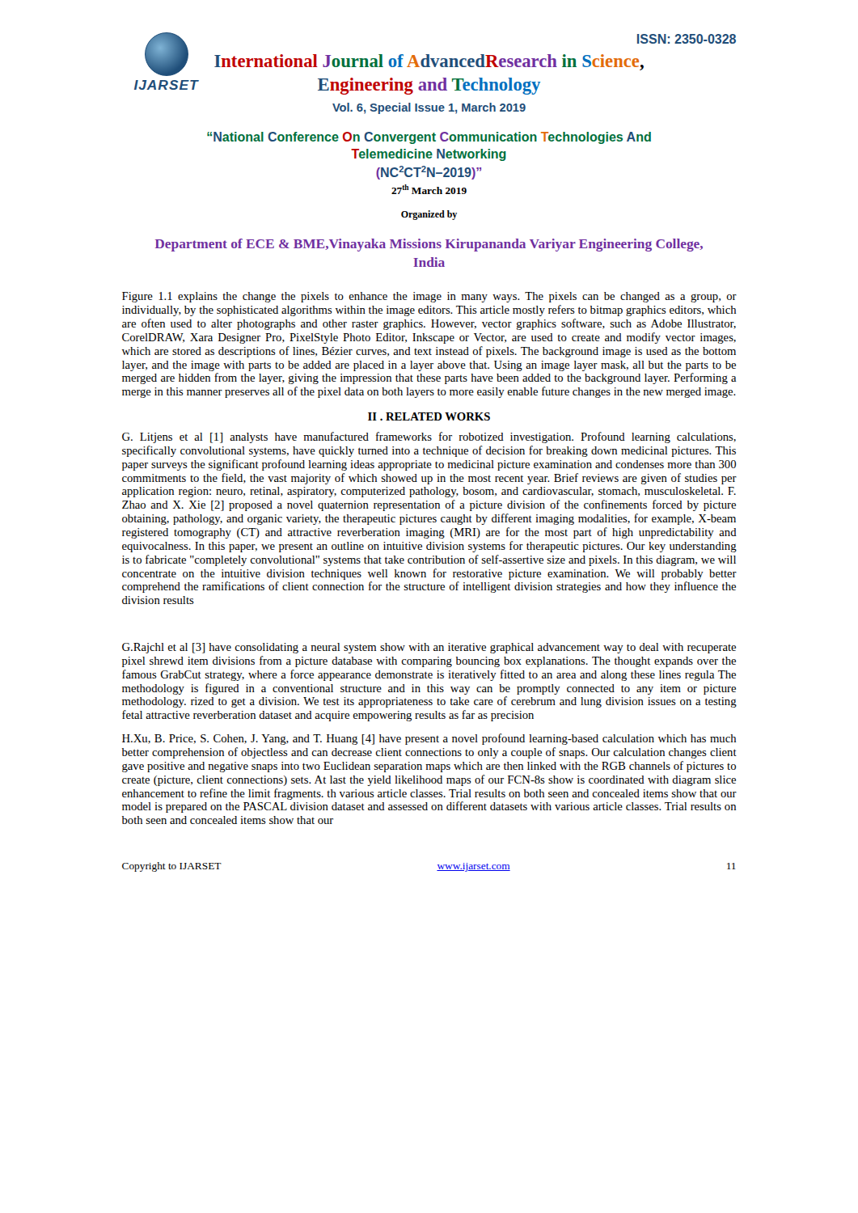IJARSET
ISSN: 2350-0328
International Journal of Advanced Research in Science,
Engineering and Technology
Vol. 6, Special Issue 1, March 2019
“National Conference On Convergent Communication Technologies And
Telemedicine Networking
(NC2CT2N–2019)”
27th March 2019
Organized by
Department of ECE & BME,Vinayaka Missions Kirupananda Variyar Engineering College,
India
Figure 1.1 explains the change the pixels to enhance the image in many ways. The pixels can be changed as a group, or individually, by the sophisticated algorithms within the image editors. This article mostly refers to bitmap graphics editors, which are often used to alter photographs and other raster graphics. However, vector graphics software, such as Adobe Illustrator, CorelDRAW, Xara Designer Pro, PixelStyle Photo Editor, Inkscape or Vector, are used to create and modify vector images, which are stored as descriptions of lines, Bézier curves, and text instead of pixels. The background image is used as the bottom layer, and the image with parts to be added are placed in a layer above that. Using an image layer mask, all but the parts to be merged are hidden from the layer, giving the impression that these parts have been added to the background layer. Performing a merge in this manner preserves all of the pixel data on both layers to more easily enable future changes in the new merged image.
II . RELATED WORKS
G. Litjens et al [1] analysts have manufactured frameworks for robotized investigation. Profound learning calculations, specifically convolutional systems, have quickly turned into a technique of decision for breaking down medicinal pictures. This paper surveys the significant profound learning ideas appropriate to medicinal picture examination and condenses more than 300 commitments to the field, the vast majority of which showed up in the most recent year. Brief reviews are given of studies per application region: neuro, retinal, aspiratory, computerized pathology, bosom, and cardiovascular, stomach, musculoskeletal. F. Zhao and X. Xie [2] proposed a novel quaternion representation of a picture division of the confinements forced by picture obtaining, pathology, and organic variety, the therapeutic pictures caught by different imaging modalities, for example, X-beam registered tomography (CT) and attractive reverberation imaging (MRI) are for the most part of high unpredictability and equivocalness. In this paper, we present an outline on intuitive division systems for therapeutic pictures. Our key understanding is to fabricate "completely convolutional" systems that take contribution of self-assertive size and pixels. In this diagram, we will concentrate on the intuitive division techniques well known for restorative picture examination. We will probably better comprehend the ramifications of client connection for the structure of intelligent division strategies and how they influence the division results
G.Rajchl et al [3] have consolidating a neural system show with an iterative graphical advancement way to deal with recuperate pixel shrewd item divisions from a picture database with comparing bouncing box explanations. The thought expands over the famous GrabCut strategy, where a force appearance demonstrate is iteratively fitted to an area and along these lines regula The methodology is figured in a conventional structure and in this way can be promptly connected to any item or picture methodology. rized to get a division. We test its appropriateness to take care of cerebrum and lung division issues on a testing fetal attractive reverberation dataset and acquire empowering results as far as precision
H.Xu, B. Price, S. Cohen, J. Yang, and T. Huang [4] have present a novel profound learning-based calculation which has much better comprehension of objectless and can decrease client connections to only a couple of snaps. Our calculation changes client gave positive and negative snaps into two Euclidean separation maps which are then linked with the RGB channels of pictures to create (picture, client connections) sets. At last the yield likelihood maps of our FCN-8s show is coordinated with diagram slice enhancement to refine the limit fragments. th various article classes. Trial results on both seen and concealed items show that our model is prepared on the PASCAL division dataset and assessed on different datasets with various article classes. Trial results on both seen and concealed items show that our
Copyright to IJARSET www.ijarset.com 11